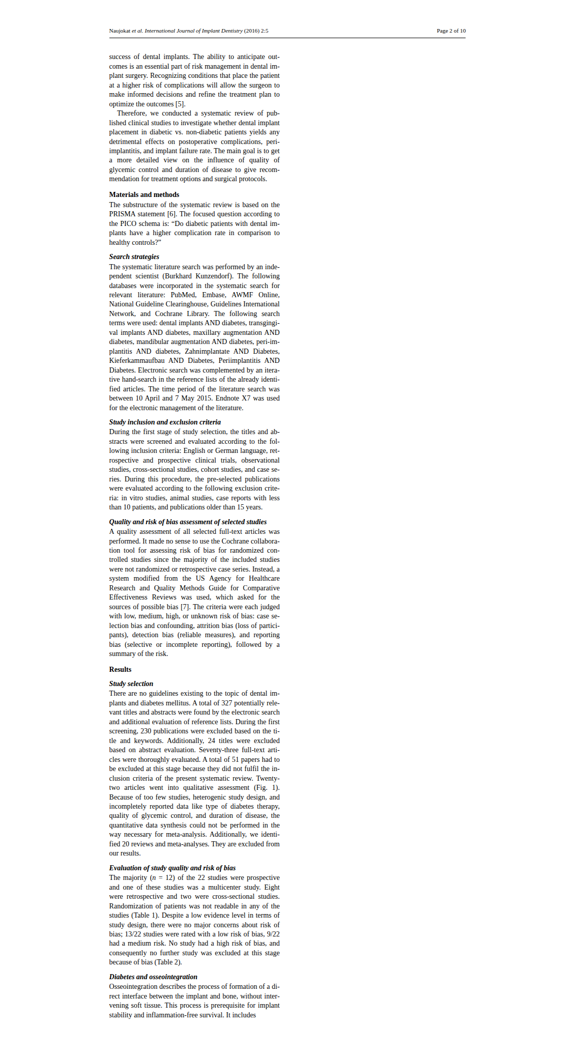Naujokat et al. International Journal of Implant Dentistry (2016) 2:5
Page 2 of 10
success of dental implants. The ability to anticipate outcomes is an essential part of risk management in dental implant surgery. Recognizing conditions that place the patient at a higher risk of complications will allow the surgeon to make informed decisions and refine the treatment plan to optimize the outcomes [5].
Therefore, we conducted a systematic review of published clinical studies to investigate whether dental implant placement in diabetic vs. non-diabetic patients yields any detrimental effects on postoperative complications, peri-implantitis, and implant failure rate. The main goal is to get a more detailed view on the influence of quality of glycemic control and duration of disease to give recommendation for treatment options and surgical protocols.
Materials and methods
The substructure of the systematic review is based on the PRISMA statement [6]. The focused question according to the PICO schema is: “Do diabetic patients with dental implants have a higher complication rate in comparison to healthy controls?”
Search strategies
The systematic literature search was performed by an independent scientist (Burkhard Kunzendorf). The following databases were incorporated in the systematic search for relevant literature: PubMed, Embase, AWMF Online, National Guideline Clearinghouse, Guidelines International Network, and Cochrane Library. The following search terms were used: dental implants AND diabetes, transgingival implants AND diabetes, maxillary augmentation AND diabetes, mandibular augmentation AND diabetes, peri-implantitis AND diabetes, Zahnimplantate AND Diabetes, Kieferkammaufbau AND Diabetes, Periimplantitis AND Diabetes. Electronic search was complemented by an iterative hand-search in the reference lists of the already identified articles. The time period of the literature search was between 10 April and 7 May 2015. Endnote X7 was used for the electronic management of the literature.
Study inclusion and exclusion criteria
During the first stage of study selection, the titles and abstracts were screened and evaluated according to the following inclusion criteria: English or German language, retrospective and prospective clinical trials, observational studies, cross-sectional studies, cohort studies, and case series. During this procedure, the pre-selected publications were evaluated according to the following exclusion criteria: in vitro studies, animal studies, case reports with less than 10 patients, and publications older than 15 years.
Quality and risk of bias assessment of selected studies
A quality assessment of all selected full-text articles was performed. It made no sense to use the Cochrane collaboration tool for assessing risk of bias for randomized controlled studies since the majority of the included studies were not randomized or retrospective case series. Instead, a system modified from the US Agency for Healthcare Research and Quality Methods Guide for Comparative Effectiveness Reviews was used, which asked for the sources of possible bias [7]. The criteria were each judged with low, medium, high, or unknown risk of bias: case selection bias and confounding, attrition bias (loss of participants), detection bias (reliable measures), and reporting bias (selective or incomplete reporting), followed by a summary of the risk.
Results
Study selection
There are no guidelines existing to the topic of dental implants and diabetes mellitus. A total of 327 potentially relevant titles and abstracts were found by the electronic search and additional evaluation of reference lists. During the first screening, 230 publications were excluded based on the title and keywords. Additionally, 24 titles were excluded based on abstract evaluation. Seventy-three full-text articles were thoroughly evaluated. A total of 51 papers had to be excluded at this stage because they did not fulfil the inclusion criteria of the present systematic review. Twenty-two articles went into qualitative assessment (Fig. 1). Because of too few studies, heterogenic study design, and incompletely reported data like type of diabetes therapy, quality of glycemic control, and duration of disease, the quantitative data synthesis could not be performed in the way necessary for meta-analysis. Additionally, we identified 20 reviews and meta-analyses. They are excluded from our results.
Evaluation of study quality and risk of bias
The majority (n = 12) of the 22 studies were prospective and one of these studies was a multicenter study. Eight were retrospective and two were cross-sectional studies. Randomization of patients was not readable in any of the studies (Table 1). Despite a low evidence level in terms of study design, there were no major concerns about risk of bias; 13/22 studies were rated with a low risk of bias, 9/22 had a medium risk. No study had a high risk of bias, and consequently no further study was excluded at this stage because of bias (Table 2).
Diabetes and osseointegration
Osseointegration describes the process of formation of a direct interface between the implant and bone, without intervening soft tissue. This process is prerequisite for implant stability and inflammation-free survival. It includes